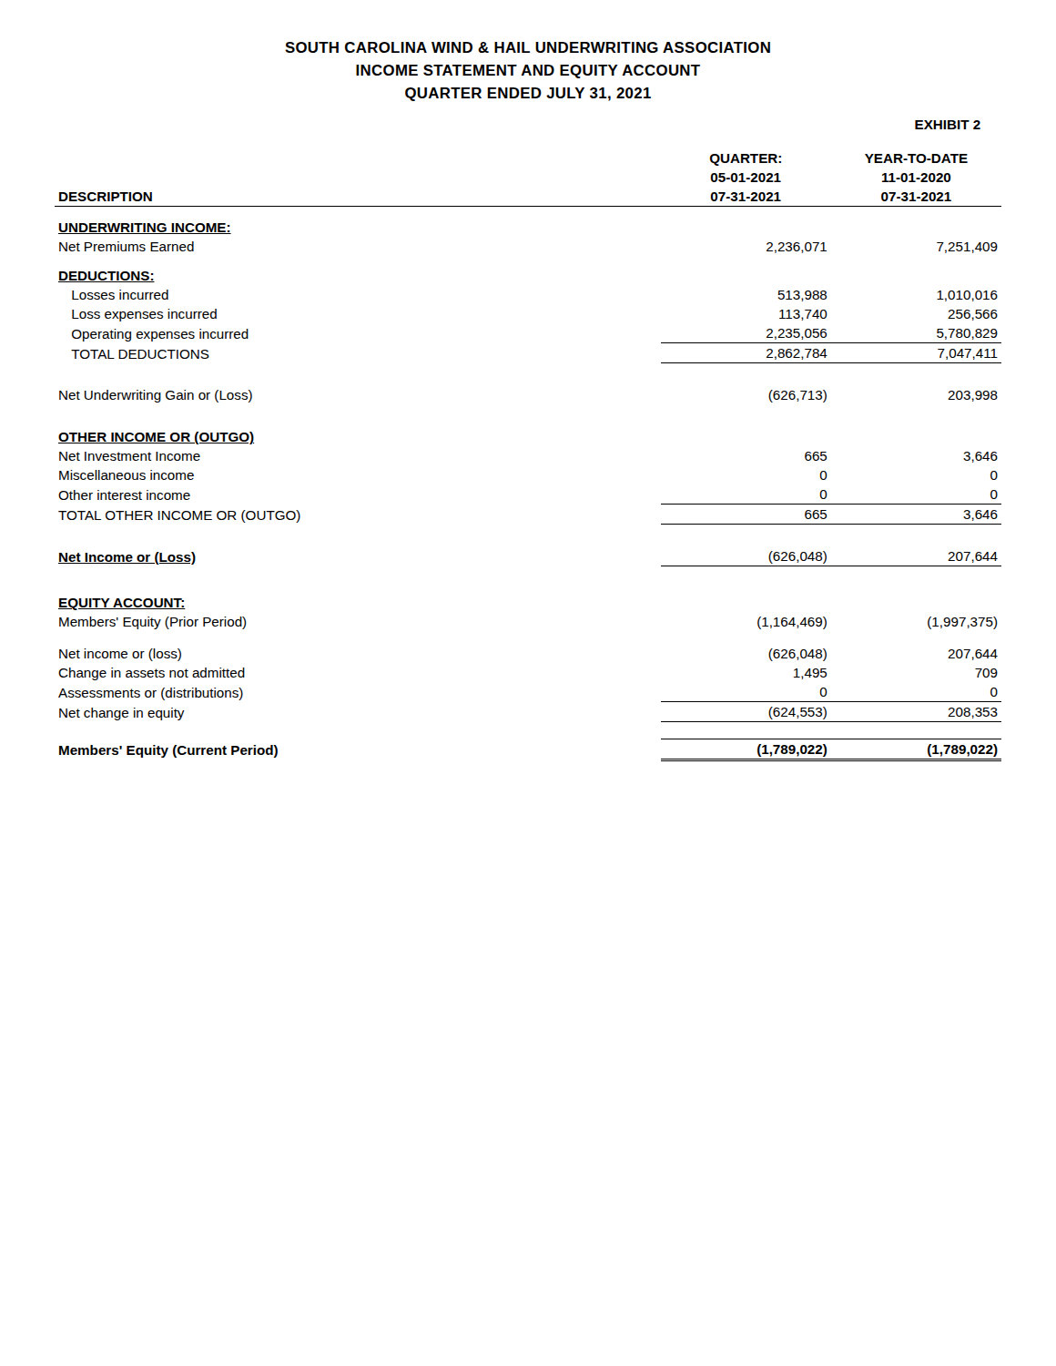SOUTH CAROLINA WIND & HAIL UNDERWRITING ASSOCIATION
INCOME STATEMENT AND EQUITY ACCOUNT
QUARTER ENDED JULY 31, 2021
EXHIBIT 2
| | QUARTER: | YEAR-TO-DATE |
| --- | --- | --- |
| | 05-01-2021 | 11-01-2020 |
| DESCRIPTION | 07-31-2021 | 07-31-2021 |
| UNDERWRITING INCOME: | | |
| Net Premiums Earned | 2,236,071 | 7,251,409 |
| DEDUCTIONS: | | |
| Losses incurred | 513,988 | 1,010,016 |
| Loss expenses incurred | 113,740 | 256,566 |
| Operating expenses incurred | 2,235,056 | 5,780,829 |
| TOTAL DEDUCTIONS | 2,862,784 | 7,047,411 |
| Net Underwriting Gain or (Loss) | (626,713) | 203,998 |
| OTHER INCOME OR (OUTGO) | | |
| Net Investment Income | 665 | 3,646 |
| Miscellaneous income | 0 | 0 |
| Other interest income | 0 | 0 |
| TOTAL OTHER INCOME OR (OUTGO) | 665 | 3,646 |
| Net Income or (Loss) | (626,048) | 207,644 |
| EQUITY ACCOUNT: | | |
| Members' Equity (Prior Period) | (1,164,469) | (1,997,375) |
| Net income or (loss) | (626,048) | 207,644 |
| Change in assets not admitted | 1,495 | 709 |
| Assessments or (distributions) | 0 | 0 |
| Net change in equity | (624,553) | 208,353 |
| Members' Equity (Current Period) | (1,789,022) | (1,789,022) |